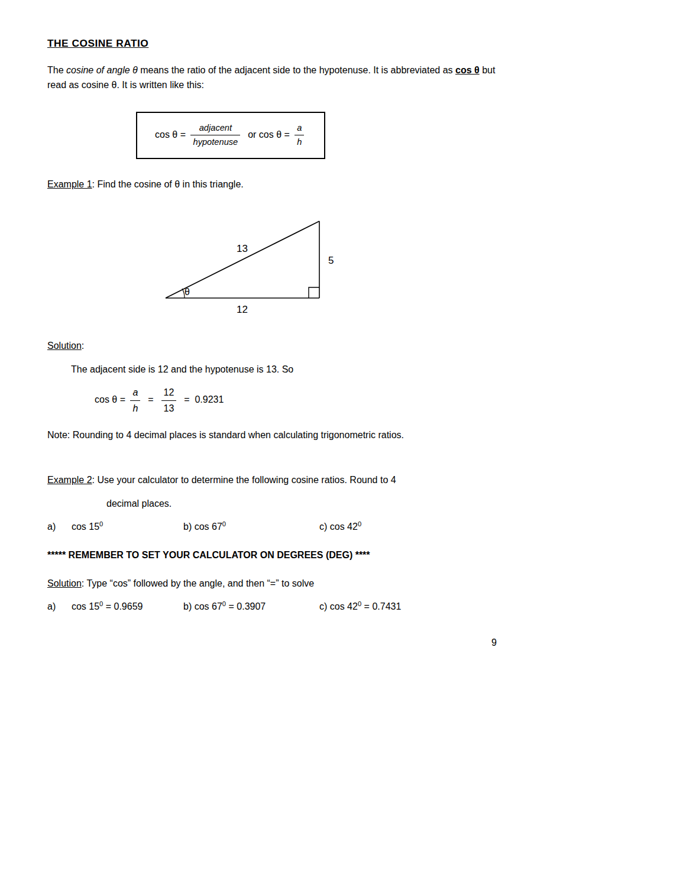THE COSINE RATIO
The cosine of angle θ means the ratio of the adjacent side to the hypotenuse. It is abbreviated as cos θ but read as cosine θ. It is written like this:
cos θ = adjacent hypotenuse or cos θ = a h
Example 1: Find the cosine of θ in this triangle.
13 5 12 θ
Solution:
The adjacent side is 12 and the hypotenuse is 13. So
cos θ = a h = 12 13 = 0.9231
Note: Rounding to 4 decimal places is standard when calculating trigonometric ratios.
Example 2: Use your calculator to determine the following cosine ratios. Round to 4
decimal places.
a) cos 150
b) cos 670
c) cos 420
***** REMEMBER TO SET YOUR CALCULATOR ON DEGREES (DEG) ****
Solution: Type “cos” followed by the angle, and then “=” to solve
a) cos 150 = 0.9659
b) cos 670 = 0.3907
c) cos 420 = 0.7431
9